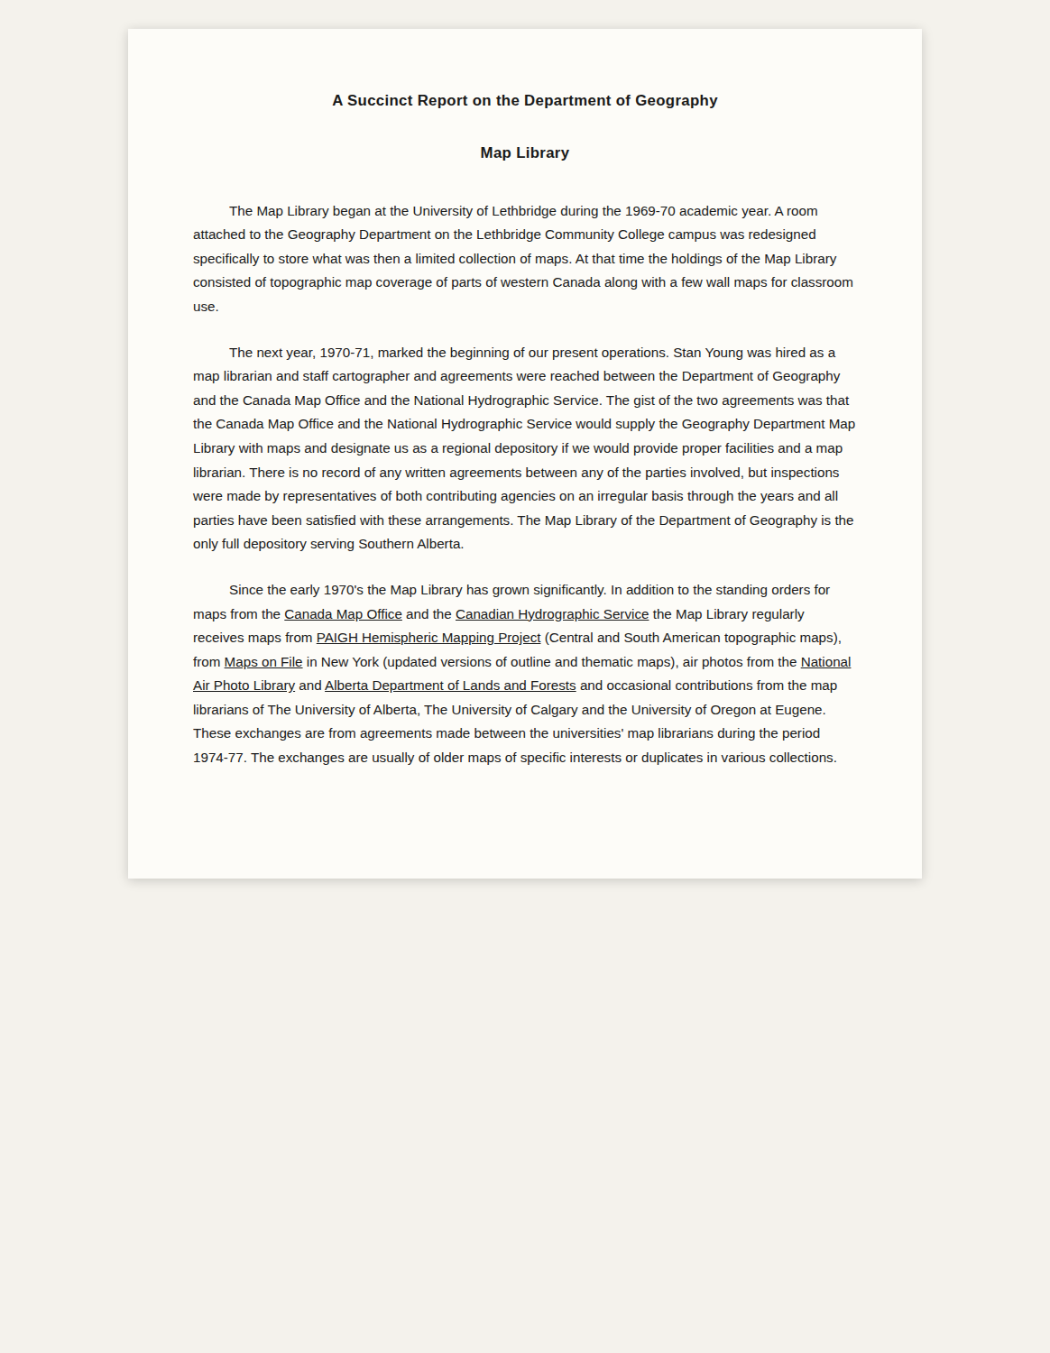A Succinct Report on the Department of Geography Map Library
The Map Library began at the University of Lethbridge during the 1969-70 academic year. A room attached to the Geography Department on the Lethbridge Community College campus was redesigned specifically to store what was then a limited collection of maps. At that time the holdings of the Map Library consisted of topographic map coverage of parts of western Canada along with a few wall maps for classroom use.
The next year, 1970-71, marked the beginning of our present operations. Stan Young was hired as a map librarian and staff cartographer and agreements were reached between the Department of Geography and the Canada Map Office and the National Hydrographic Service. The gist of the two agreements was that the Canada Map Office and the National Hydrographic Service would supply the Geography Department Map Library with maps and designate us as a regional depository if we would provide proper facilities and a map librarian. There is no record of any written agreements between any of the parties involved, but inspections were made by representatives of both contributing agencies on an irregular basis through the years and all parties have been satisfied with these arrangements. The Map Library of the Department of Geography is the only full depository serving Southern Alberta.
Since the early 1970's the Map Library has grown significantly. In addition to the standing orders for maps from the Canada Map Office and the Canadian Hydrographic Service the Map Library regularly receives maps from PAIGH Hemispheric Mapping Project (Central and South American topographic maps), from Maps on File in New York (updated versions of outline and thematic maps), air photos from the National Air Photo Library and Alberta Department of Lands and Forests and occasional contributions from the map librarians of The University of Alberta, The University of Calgary and the University of Oregon at Eugene. These exchanges are from agreements made between the universities' map librarians during the period 1974-77. The exchanges are usually of older maps of specific interests or duplicates in various collections.